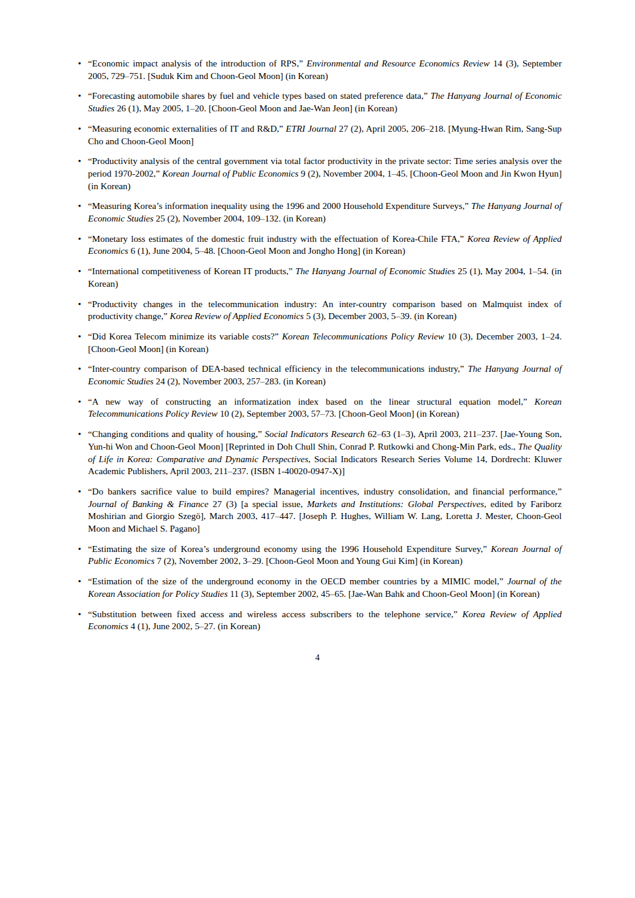“Economic impact analysis of the introduction of RPS,” Environmental and Resource Economics Review 14 (3), September 2005, 729–751. [Suduk Kim and Choon-Geol Moon] (in Korean)
“Forecasting automobile shares by fuel and vehicle types based on stated preference data,” The Hanyang Journal of Economic Studies 26 (1), May 2005, 1–20. [Choon-Geol Moon and Jae-Wan Jeon] (in Korean)
“Measuring economic externalities of IT and R&D,” ETRI Journal 27 (2), April 2005, 206–218. [Myung-Hwan Rim, Sang-Sup Cho and Choon-Geol Moon]
“Productivity analysis of the central government via total factor productivity in the private sector: Time series analysis over the period 1970-2002,” Korean Journal of Public Economics 9 (2), November 2004, 1–45. [Choon-Geol Moon and Jin Kwon Hyun] (in Korean)
“Measuring Korea’s information inequality using the 1996 and 2000 Household Expenditure Surveys,” The Hanyang Journal of Economic Studies 25 (2), November 2004, 109–132. (in Korean)
“Monetary loss estimates of the domestic fruit industry with the effectuation of Korea-Chile FTA,” Korea Review of Applied Economics 6 (1), June 2004, 5–48. [Choon-Geol Moon and Jongho Hong] (in Korean)
“International competitiveness of Korean IT products,” The Hanyang Journal of Economic Studies 25 (1), May 2004, 1–54. (in Korean)
“Productivity changes in the telecommunication industry: An inter-country comparison based on Malmquist index of productivity change,” Korea Review of Applied Economics 5 (3), December 2003, 5–39. (in Korean)
“Did Korea Telecom minimize its variable costs?” Korean Telecommunications Policy Review 10 (3), December 2003, 1–24. [Choon-Geol Moon] (in Korean)
“Inter-country comparison of DEA-based technical efficiency in the telecommunications industry,” The Hanyang Journal of Economic Studies 24 (2), November 2003, 257–283. (in Korean)
“A new way of constructing an informatization index based on the linear structural equation model,” Korean Telecommunications Policy Review 10 (2), September 2003, 57–73. [Choon-Geol Moon] (in Korean)
“Changing conditions and quality of housing,” Social Indicators Research 62–63 (1–3), April 2003, 211–237. [Jae-Young Son, Yun-hi Won and Choon-Geol Moon] [Reprinted in Doh Chull Shin, Conrad P. Rutkowki and Chong-Min Park, eds., The Quality of Life in Korea: Comparative and Dynamic Perspectives, Social Indicators Research Series Volume 14, Dordrecht: Kluwer Academic Publishers, April 2003, 211–237. (ISBN 1-40020-0947-X)]
“Do bankers sacrifice value to build empires? Managerial incentives, industry consolidation, and financial performance,” Journal of Banking & Finance 27 (3) [a special issue, Markets and Institutions: Global Perspectives, edited by Fariborz Moshirian and Giorgio Szegö], March 2003, 417–447. [Joseph P. Hughes, William W. Lang, Loretta J. Mester, Choon-Geol Moon and Michael S. Pagano]
“Estimating the size of Korea’s underground economy using the 1996 Household Expenditure Survey,” Korean Journal of Public Economics 7 (2), November 2002, 3–29. [Choon-Geol Moon and Young Gui Kim] (in Korean)
“Estimation of the size of the underground economy in the OECD member countries by a MIMIC model,” Journal of the Korean Association for Policy Studies 11 (3), September 2002, 45–65. [Jae-Wan Bahk and Choon-Geol Moon] (in Korean)
“Substitution between fixed access and wireless access subscribers to the telephone service,” Korea Review of Applied Economics 4 (1), June 2002, 5–27. (in Korean)
4